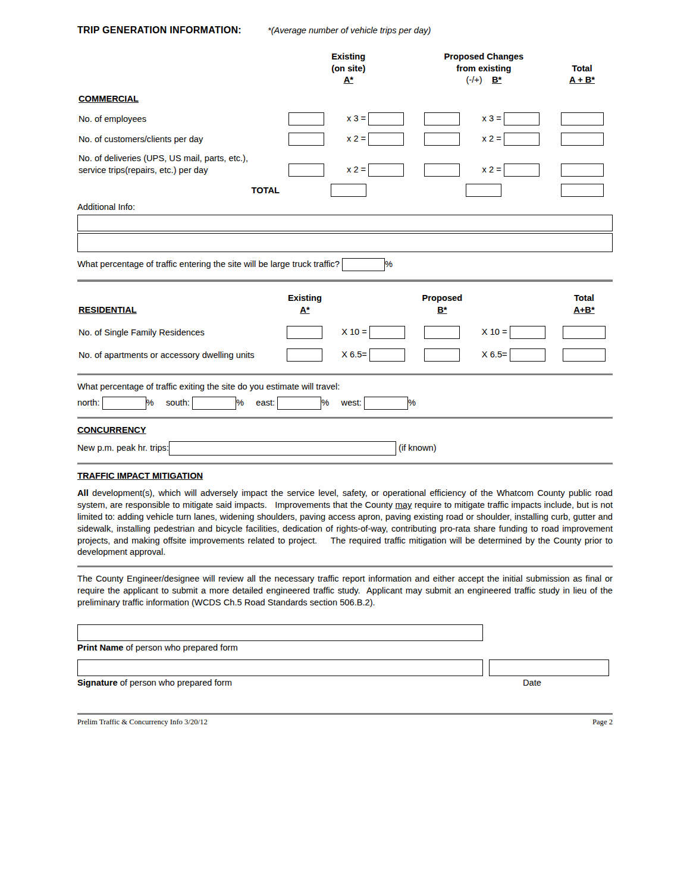TRIP GENERATION INFORMATION:
*(Average number of vehicle trips per day)
| | Existing (on site) A* | Proposed Changes from existing (-/+) B* | Total A + B* |
| COMMERCIAL | |
| No. of employees | | x 3 = | | x 3 = | |
| No. of customers/clients per day | | x 2 = | | x 2 = | |
| No. of deliveries (UPS, US mail, parts, etc.), service trips(repairs, etc.) per day | | x 2 = | | x 2 = | |
| TOTAL | | | |
Additional Info:
What percentage of traffic entering the site will be large truck traffic? %
| RESIDENTIAL | Existing A* | | Proposed B* | | Total A+B* |
| No. of Single Family Residences | | X 10 = | | X 10 = | |
| No. of apartments or accessory dwelling units | | X 6.5= | | X 6.5= | |
What percentage of traffic exiting the site do you estimate will travel:
north: % south: % east: % west: %
CONCURRENCY
New p.m. peak hr. trips: (if known)
TRAFFIC IMPACT MITIGATION
All development(s), which will adversely impact the service level, safety, or operational efficiency of the Whatcom County public road system, are responsible to mitigate said impacts. Improvements that the County may require to mitigate traffic impacts include, but is not limited to: adding vehicle turn lanes, widening shoulders, paving access apron, paving existing road or shoulder, installing curb, gutter and sidewalk, installing pedestrian and bicycle facilities, dedication of rights-of-way, contributing pro-rata share funding to road improvement projects, and making offsite improvements related to project. The required traffic mitigation will be determined by the County prior to development approval.
The County Engineer/designee will review all the necessary traffic report information and either accept the initial submission as final or require the applicant to submit a more detailed engineered traffic study. Applicant may submit an engineered traffic study in lieu of the preliminary traffic information (WCDS Ch.5 Road Standards section 506.B.2).
Print Name of person who prepared form
Signature of person who prepared form Date
Prelim Traffic & Concurrency Info 3/20/12
Page 2